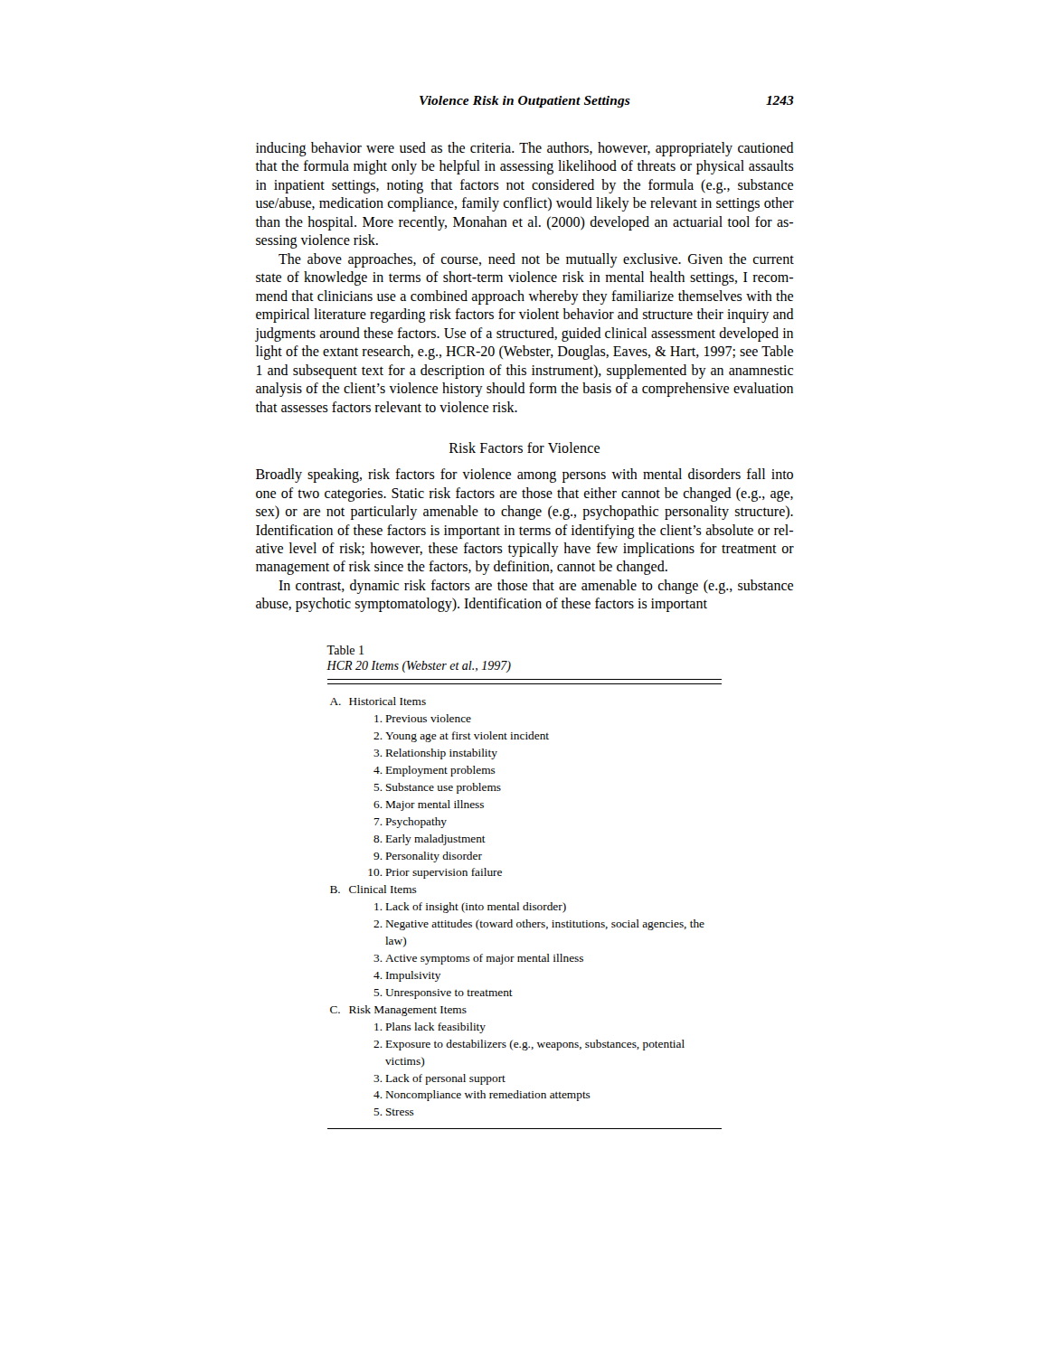Violence Risk in Outpatient Settings 1243
inducing behavior were used as the criteria. The authors, however, appropriately cautioned that the formula might only be helpful in assessing likelihood of threats or physical assaults in inpatient settings, noting that factors not considered by the formula (e.g., substance use/abuse, medication compliance, family conflict) would likely be relevant in settings other than the hospital. More recently, Monahan et al. (2000) developed an actuarial tool for assessing violence risk.
The above approaches, of course, need not be mutually exclusive. Given the current state of knowledge in terms of short-term violence risk in mental health settings, I recommend that clinicians use a combined approach whereby they familiarize themselves with the empirical literature regarding risk factors for violent behavior and structure their inquiry and judgments around these factors. Use of a structured, guided clinical assessment developed in light of the extant research, e.g., HCR-20 (Webster, Douglas, Eaves, & Hart, 1997; see Table 1 and subsequent text for a description of this instrument), supplemented by an anamnestic analysis of the client’s violence history should form the basis of a comprehensive evaluation that assesses factors relevant to violence risk.
Risk Factors for Violence
Broadly speaking, risk factors for violence among persons with mental disorders fall into one of two categories. Static risk factors are those that either cannot be changed (e.g., age, sex) or are not particularly amenable to change (e.g., psychopathic personality structure). Identification of these factors is important in terms of identifying the client’s absolute or relative level of risk; however, these factors typically have few implications for treatment or management of risk since the factors, by definition, cannot be changed.
In contrast, dynamic risk factors are those that are amenable to change (e.g., substance abuse, psychotic symptomatology). Identification of these factors is important
Table 1 HCR 20 Items (Webster et al., 1997)
| A. Historical Items 1. Previous violence 2. Young age at first violent incident 3. Relationship instability 4. Employment problems 5. Substance use problems 6. Major mental illness 7. Psychopathy 8. Early maladjustment 9. Personality disorder 10. Prior supervision failure B. Clinical Items 1. Lack of insight (into mental disorder) 2. Negative attitudes (toward others, institutions, social agencies, the law) 3. Active symptoms of major mental illness 4. Impulsivity 5. Unresponsive to treatment C. Risk Management Items 1. Plans lack feasibility 2. Exposure to destabilizers (e.g., weapons, substances, potential victims) 3. Lack of personal support 4. Noncompliance with remediation attempts 5. Stress |